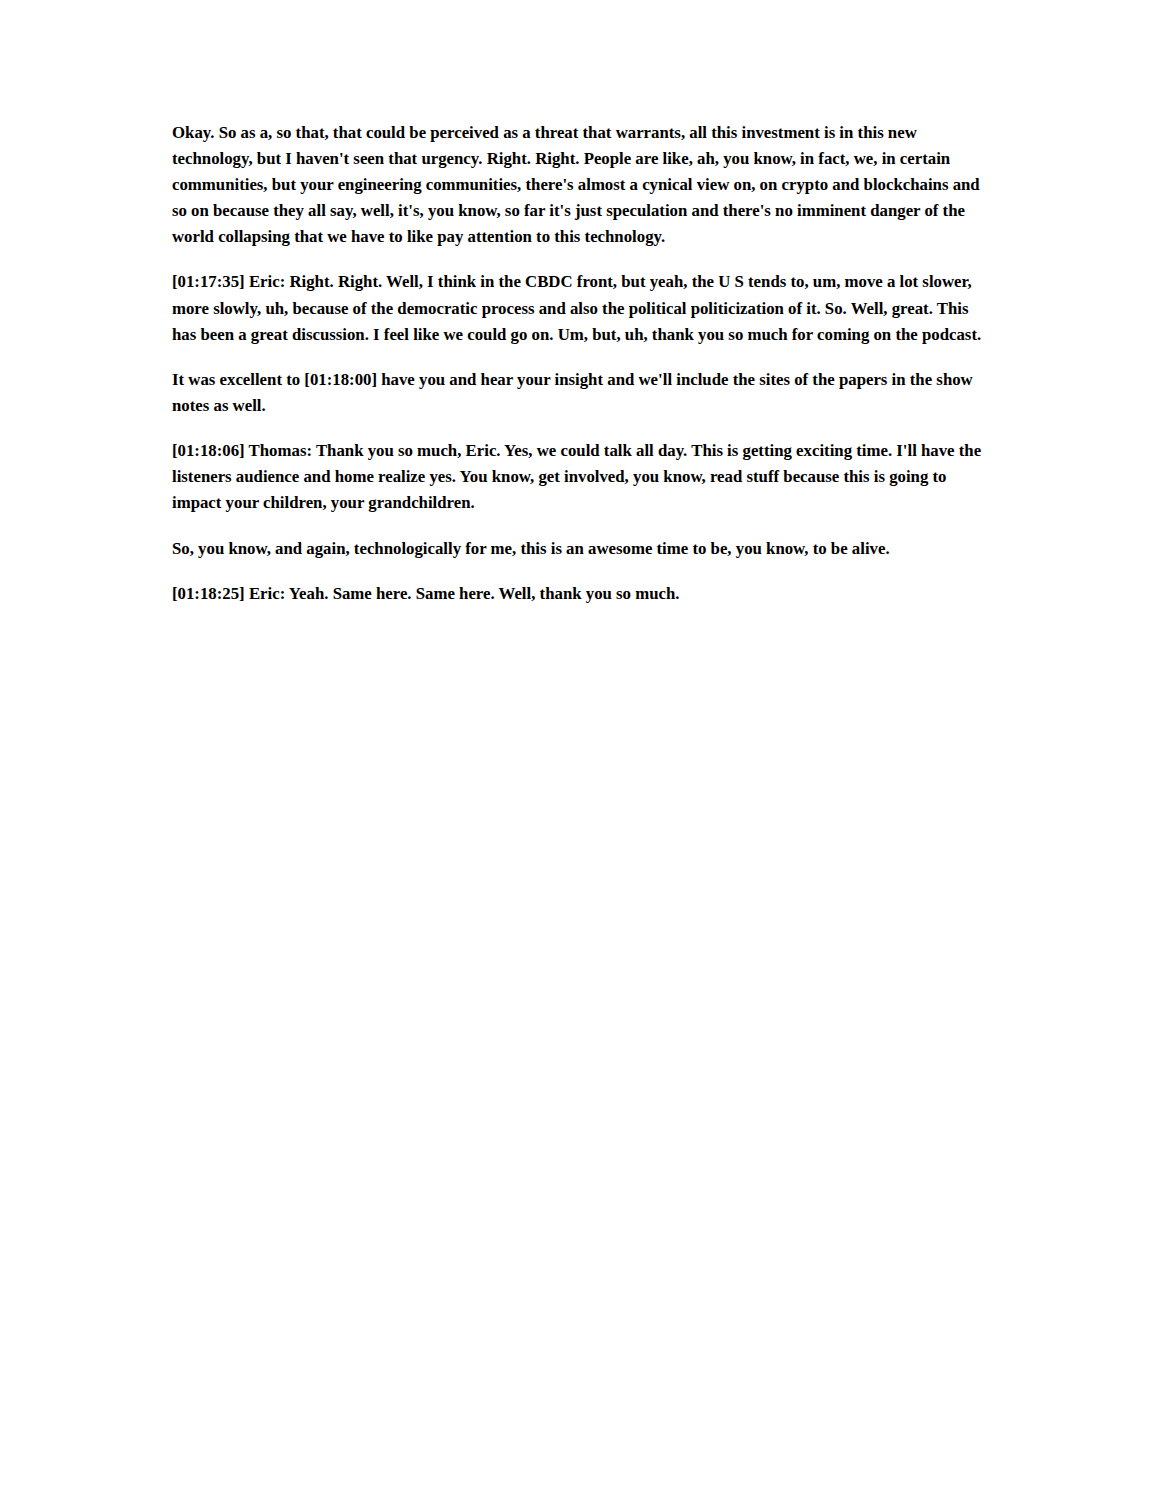Okay. So as a, so that, that could be perceived as a threat that warrants, all this investment is in this new technology, but I haven't seen that urgency. Right. Right. People are like, ah, you know, in fact, we, in certain communities, but your engineering communities, there's almost a cynical view on, on crypto and blockchains and so on because they all say, well, it's, you know, so far it's just speculation and there's no imminent danger of the world collapsing that we have to like pay attention to this technology.
[01:17:35] Eric: Right. Right. Well, I think in the CBDC front, but yeah, the U S tends to, um, move a lot slower, more slowly, uh, because of the democratic process and also the political politicization of it. So. Well, great. This has been a great discussion. I feel like we could go on. Um, but, uh, thank you so much for coming on the podcast.
It was excellent to [01:18:00] have you and hear your insight and we'll include the sites of the papers in the show notes as well.
[01:18:06] Thomas: Thank you so much, Eric. Yes, we could talk all day. This is getting exciting time. I'll have the listeners audience and home realize yes. You know, get involved, you know, read stuff because this is going to impact your children, your grandchildren.
So, you know, and again, technologically for me, this is an awesome time to be, you know, to be alive.
[01:18:25] Eric: Yeah. Same here. Same here. Well, thank you so much.